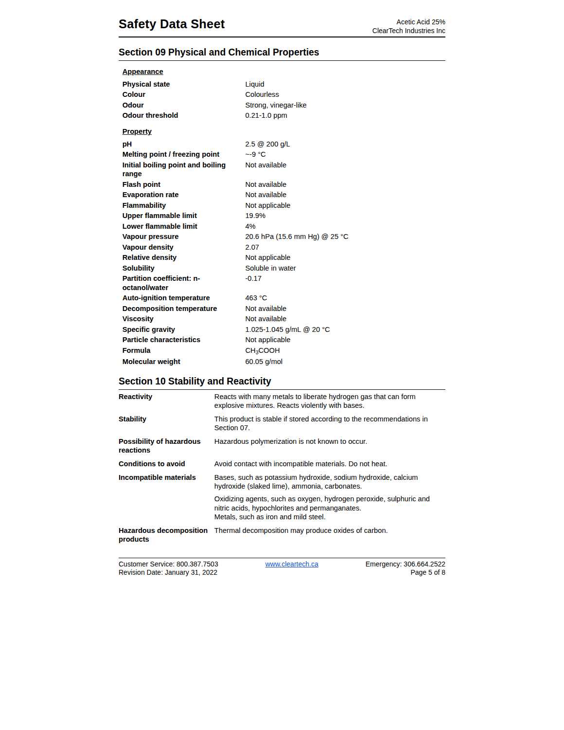Safety Data Sheet
Acetic Acid 25%
ClearTech Industries Inc
Section 09 Physical and Chemical Properties
Appearance
| Physical state | Liquid |
| Colour | Colourless |
| Odour | Strong, vinegar-like |
| Odour threshold | 0.21-1.0 ppm |
Property
| pH | 2.5 @ 200 g/L |
| Melting point / freezing point | ~-9 °C |
| Initial boiling point and boiling range | Not available |
| Flash point | Not available |
| Evaporation rate | Not available |
| Flammability | Not applicable |
| Upper flammable limit | 19.9% |
| Lower flammable limit | 4% |
| Vapour pressure | 20.6 hPa (15.6 mm Hg) @ 25 °C |
| Vapour density | 2.07 |
| Relative density | Not applicable |
| Solubility | Soluble in water |
| Partition coefficient: n-octanol/water | -0.17 |
| Auto-ignition temperature | 463 °C |
| Decomposition temperature | Not available |
| Viscosity | Not available |
| Specific gravity | 1.025-1.045 g/mL @ 20 °C |
| Particle characteristics | Not applicable |
| Formula | CH 3 COOH |
| Molecular weight | 60.05 g/mol |
Section 10 Stability and Reactivity
| Reactivity | Reacts with many metals to liberate hydrogen gas that can form explosive mixtures. Reacts violently with bases. |
| Stability | This product is stable if stored according to the recommendations in Section 07. |
| Possibility of hazardous reactions | Hazardous polymerization is not known to occur. |
| Conditions to avoid | Avoid contact with incompatible materials. Do not heat. |
| Incompatible materials | Bases, such as potassium hydroxide, sodium hydroxide, calcium hydroxide (slaked lime), ammonia, carbonates. Oxidizing agents, such as oxygen, hydrogen peroxide, sulphuric and nitric acids, hypochlorites and permanganates. Metals, such as iron and mild steel. |
| Hazardous decomposition products | Thermal decomposition may produce oxides of carbon. |
Customer Service: 800.387.7503
www.cleartech.ca
Emergency: 306.664.2522
Revision Date: January 31, 2022
Page 5 of 8